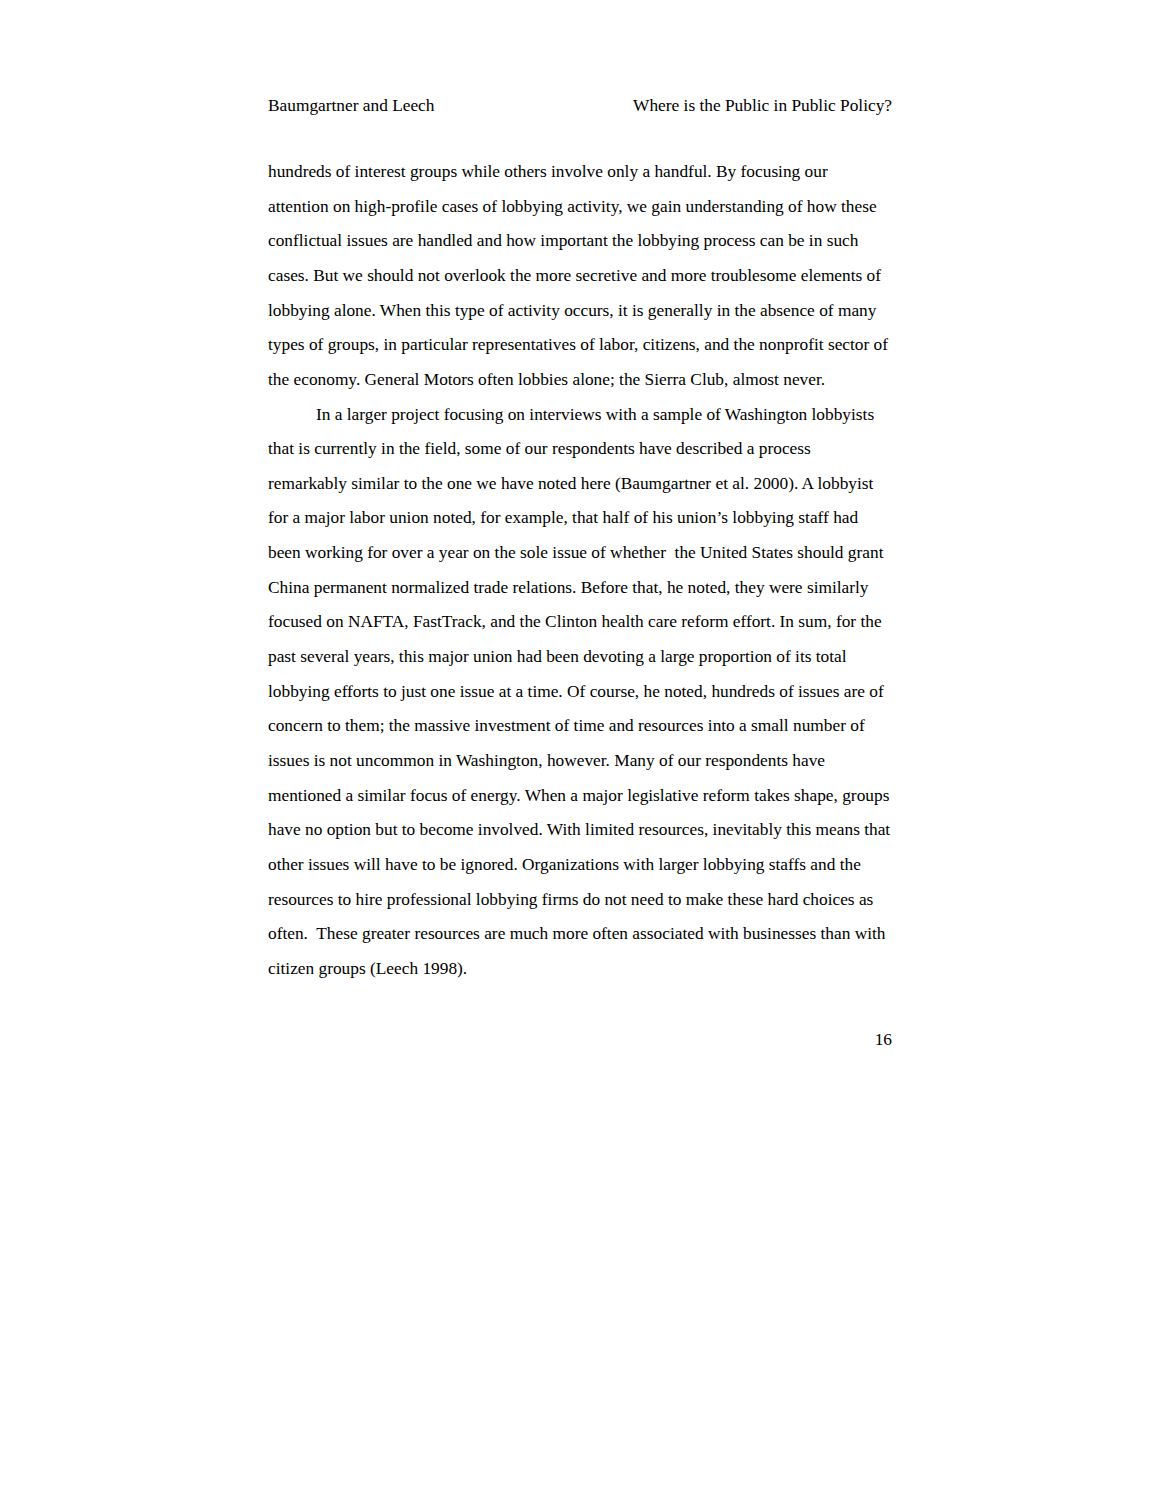Baumgartner and Leech
Where is the Public in Public Policy?
hundreds of interest groups while others involve only a handful. By focusing our attention on high-profile cases of lobbying activity, we gain understanding of how these conflictual issues are handled and how important the lobbying process can be in such cases. But we should not overlook the more secretive and more troublesome elements of lobbying alone. When this type of activity occurs, it is generally in the absence of many types of groups, in particular representatives of labor, citizens, and the nonprofit sector of the economy. General Motors often lobbies alone; the Sierra Club, almost never.
In a larger project focusing on interviews with a sample of Washington lobbyists that is currently in the field, some of our respondents have described a process remarkably similar to the one we have noted here (Baumgartner et al. 2000). A lobbyist for a major labor union noted, for example, that half of his union’s lobbying staff had been working for over a year on the sole issue of whether the United States should grant China permanent normalized trade relations. Before that, he noted, they were similarly focused on NAFTA, FastTrack, and the Clinton health care reform effort. In sum, for the past several years, this major union had been devoting a large proportion of its total lobbying efforts to just one issue at a time. Of course, he noted, hundreds of issues are of concern to them; the massive investment of time and resources into a small number of issues is not uncommon in Washington, however. Many of our respondents have mentioned a similar focus of energy. When a major legislative reform takes shape, groups have no option but to become involved. With limited resources, inevitably this means that other issues will have to be ignored. Organizations with larger lobbying staffs and the resources to hire professional lobbying firms do not need to make these hard choices as often. These greater resources are much more often associated with businesses than with citizen groups (Leech 1998).
16